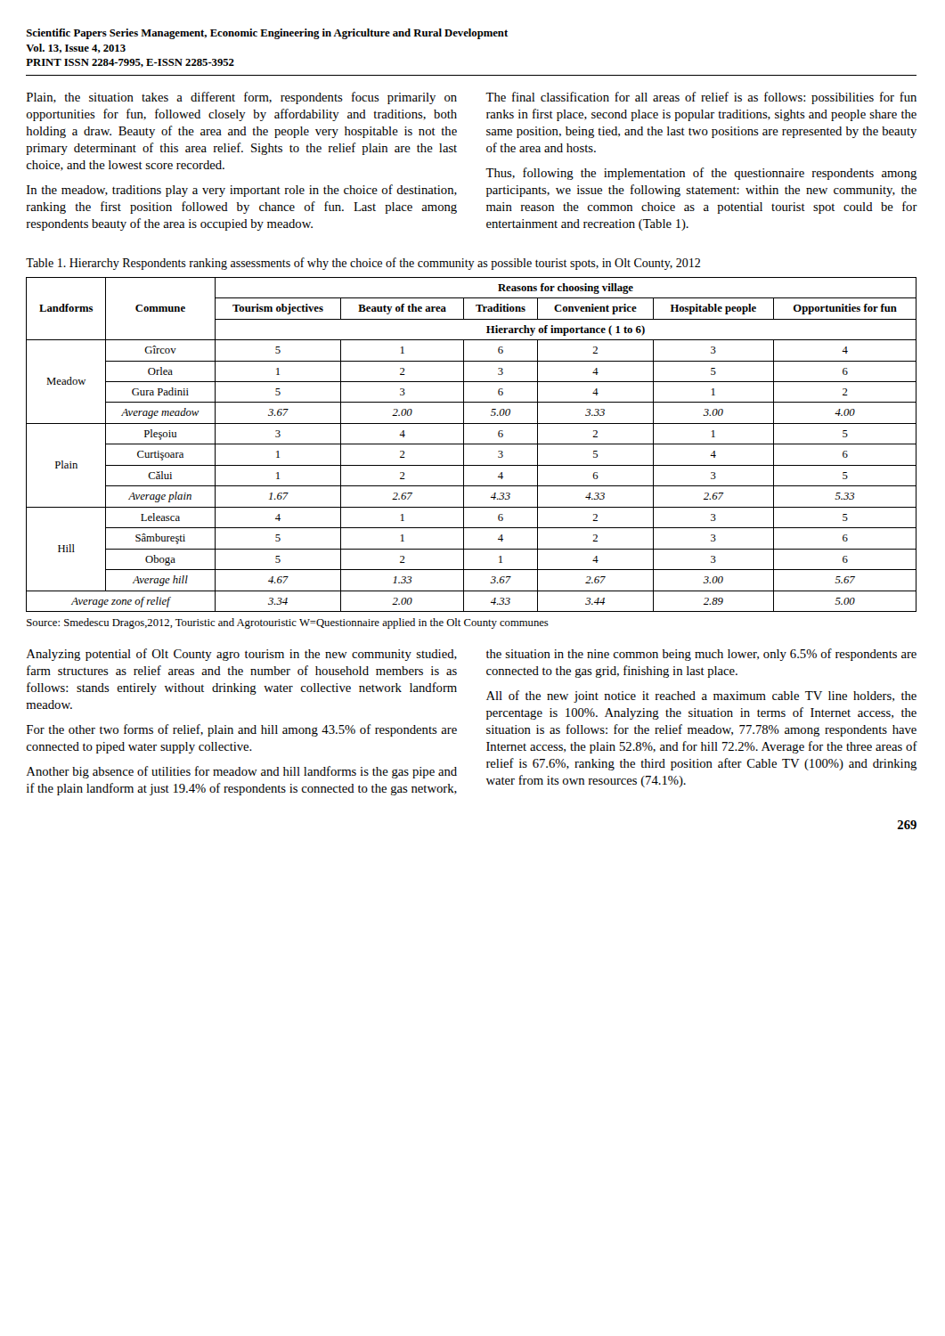Scientific Papers Series Management, Economic Engineering in Agriculture and Rural Development
Vol. 13, Issue 4, 2013
PRINT ISSN 2284-7995, E-ISSN 2285-3952
Plain, the situation takes a different form, respondents focus primarily on opportunities for fun, followed closely by affordability and traditions, both holding a draw. Beauty of the area and the people very hospitable is not the primary determinant of this area relief. Sights to the relief plain are the last choice, and the lowest score recorded.
In the meadow, traditions play a very important role in the choice of destination, ranking the first position followed by chance of fun. Last place among respondents beauty of the area is occupied by meadow.
The final classification for all areas of relief is as follows: possibilities for fun ranks in first place, second place is popular traditions, sights and people share the same position, being tied, and the last two positions are represented by the beauty of the area and hosts.
Thus, following the implementation of the questionnaire respondents among participants, we issue the following statement: within the new community, the main reason the common choice as a potential tourist spot could be for entertainment and recreation (Table 1).
Table 1. Hierarchy Respondents ranking assessments of why the choice of the community as possible tourist spots, in Olt County, 2012
| Landforms | Commune | Reasons for choosing village |
| --- | --- | --- |
| Tourism objectives | Beauty of the area | Traditions | Convenient price | Hospitable people | Opportunities for fun |
| Hierarchy of importance ( 1 to 6) |
| Meadow | Gîrcov | 5 | 1 | 6 | 2 | 3 | 4 |
| Orlea | 1 | 2 | 3 | 4 | 5 | 6 |
| Gura Padinii | 5 | 3 | 6 | 4 | 1 | 2 |
| Average meadow | 3.67 | 2.00 | 5.00 | 3.33 | 3.00 | 4.00 |
| Plain | Pleşoiu | 3 | 4 | 6 | 2 | 1 | 5 |
| Curtişoara | 1 | 2 | 3 | 5 | 4 | 6 |
| Călui | 1 | 2 | 4 | 6 | 3 | 5 |
| Average plain | 1.67 | 2.67 | 4.33 | 4.33 | 2.67 | 5.33 |
| Hill | Leleasca | 4 | 1 | 6 | 2 | 3 | 5 |
| Sâmbureşti | 5 | 1 | 4 | 2 | 3 | 6 |
| Oboga | 5 | 2 | 1 | 4 | 3 | 6 |
| Average hill | 4.67 | 1.33 | 3.67 | 2.67 | 3.00 | 5.67 |
| Average zone of relief | 3.34 | 2.00 | 4.33 | 3.44 | 2.89 | 5.00 |
Source: Smedescu Dragos,2012, Touristic and Agrotouristic W=Questionnaire applied in the Olt County communes
Analyzing potential of Olt County agro tourism in the new community studied, farm structures as relief areas and the number of household members is as follows: stands entirely without drinking water collective network landform meadow.
For the other two forms of relief, plain and hill among 43.5% of respondents are connected to piped water supply collective.
Another big absence of utilities for meadow and hill landforms is the gas pipe and if the plain landform at just 19.4% of respondents is connected to the gas network, the situation in the nine common being much lower, only 6.5% of respondents are connected to the gas grid, finishing in last place.
All of the new joint notice it reached a maximum cable TV line holders, the percentage is 100%. Analyzing the situation in terms of Internet access, the situation is as follows: for the relief meadow, 77.78% among respondents have Internet access, the plain 52.8%, and for hill 72.2%. Average for the three areas of relief is 67.6%, ranking the third position after Cable TV (100%) and drinking water from its own resources (74.1%).
269